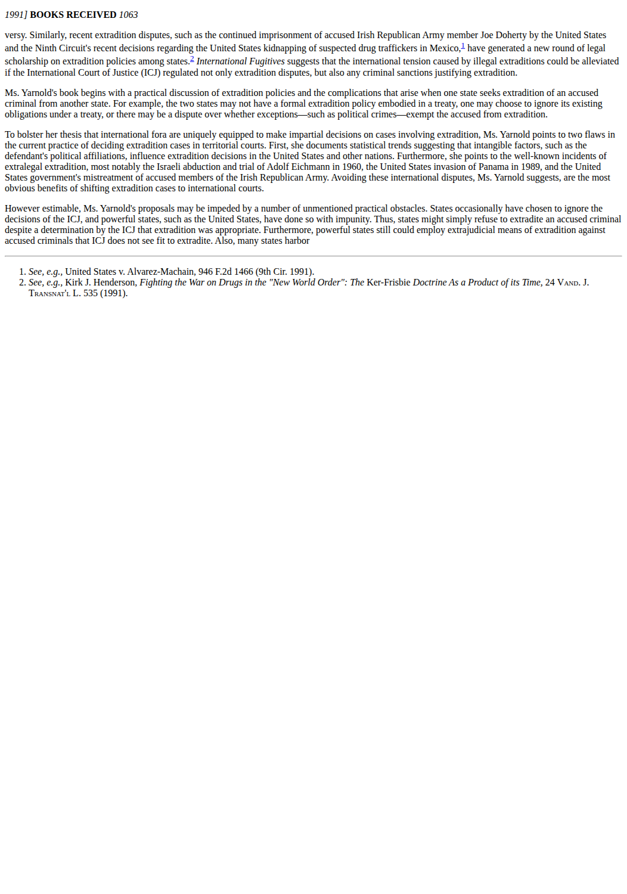1991] BOOKS RECEIVED 1063
versy. Similarly, recent extradition disputes, such as the continued imprisonment of accused Irish Republican Army member Joe Doherty by the United States and the Ninth Circuit's recent decisions regarding the United States kidnapping of suspected drug traffickers in Mexico,1 have generated a new round of legal scholarship on extradition policies among states.2 International Fugitives suggests that the international tension caused by illegal extraditions could be alleviated if the International Court of Justice (ICJ) regulated not only extradition disputes, but also any criminal sanctions justifying extradition.
Ms. Yarnold's book begins with a practical discussion of extradition policies and the complications that arise when one state seeks extradition of an accused criminal from another state. For example, the two states may not have a formal extradition policy embodied in a treaty, one may choose to ignore its existing obligations under a treaty, or there may be a dispute over whether exceptions—such as political crimes—exempt the accused from extradition.
To bolster her thesis that international fora are uniquely equipped to make impartial decisions on cases involving extradition, Ms. Yarnold points to two flaws in the current practice of deciding extradition cases in territorial courts. First, she documents statistical trends suggesting that intangible factors, such as the defendant's political affiliations, influence extradition decisions in the United States and other nations. Furthermore, she points to the well-known incidents of extralegal extradition, most notably the Israeli abduction and trial of Adolf Eichmann in 1960, the United States invasion of Panama in 1989, and the United States government's mistreatment of accused members of the Irish Republican Army. Avoiding these international disputes, Ms. Yarnold suggests, are the most obvious benefits of shifting extradition cases to international courts.
However estimable, Ms. Yarnold's proposals may be impeded by a number of unmentioned practical obstacles. States occasionally have chosen to ignore the decisions of the ICJ, and powerful states, such as the United States, have done so with impunity. Thus, states might simply refuse to extradite an accused criminal despite a determination by the ICJ that extradition was appropriate. Furthermore, powerful states still could employ extrajudicial means of extradition against accused criminals that ICJ does not see fit to extradite. Also, many states harbor
See, e.g., United States v. Alvarez-Machain, 946 F.2d 1466 (9th Cir. 1991).
See, e.g., Kirk J. Henderson, Fighting the War on Drugs in the "New World Order": The Ker-Frisbie Doctrine As a Product of its Time, 24 Vand. J. Transnat'l L. 535 (1991).